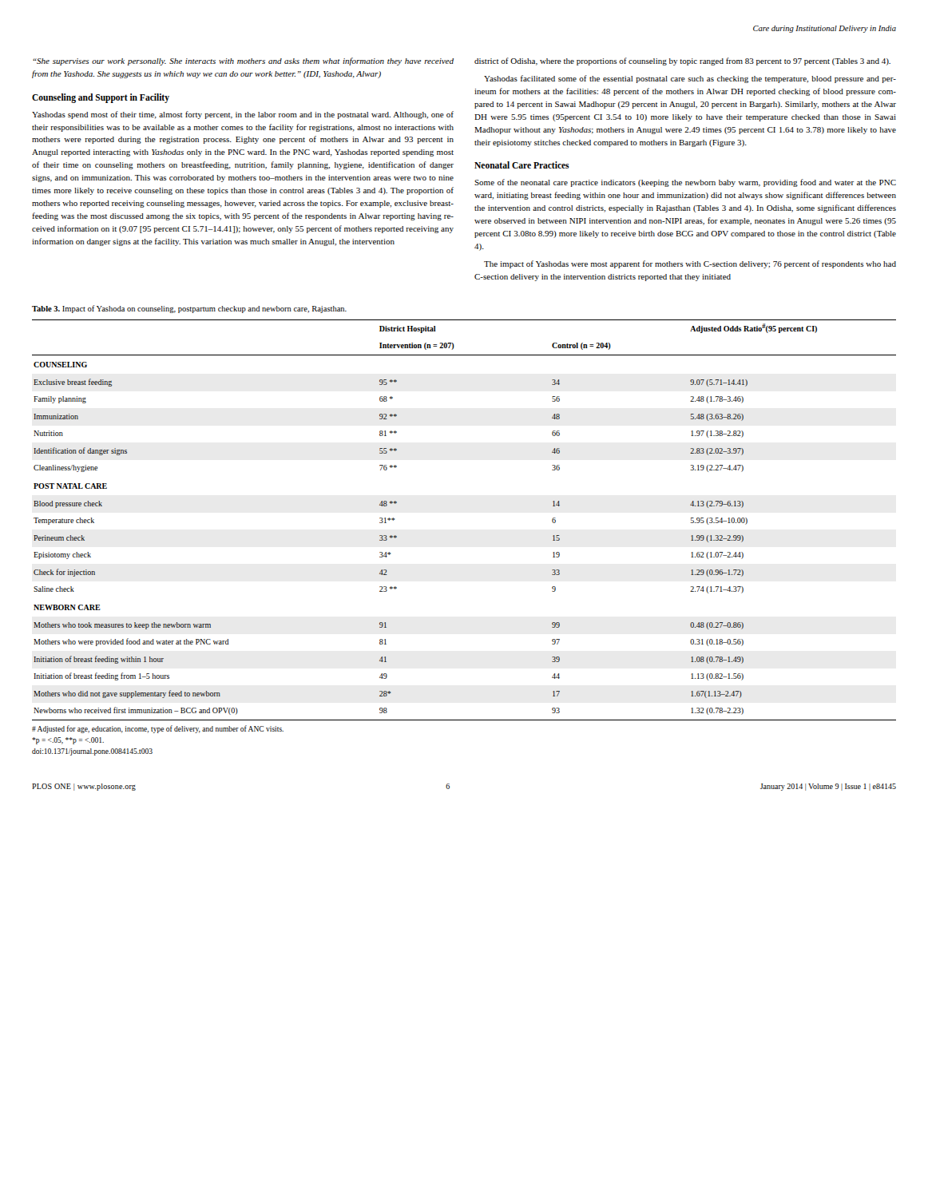Care during Institutional Delivery in India
“She supervises our work personally. She interacts with mothers and asks them what information they have received from the Yashoda. She suggests us in which way we can do our work better.” (IDI, Yashoda, Alwar)
Counseling and Support in Facility
Yashodas spend most of their time, almost forty percent, in the labor room and in the postnatal ward. Although, one of their responsibilities was to be available as a mother comes to the facility for registrations, almost no interactions with mothers were reported during the registration process. Eighty one percent of mothers in Alwar and 93 percent in Anugul reported interacting with Yashodas only in the PNC ward. In the PNC ward, Yashodas reported spending most of their time on counseling mothers on breastfeeding, nutrition, family planning, hygiene, identification of danger signs, and on immunization. This was corroborated by mothers too–mothers in the intervention areas were two to nine times more likely to receive counseling on these topics than those in control areas (Tables 3 and 4). The proportion of mothers who reported receiving counseling messages, however, varied across the topics. For example, exclusive breast-feeding was the most discussed among the six topics, with 95 percent of the respondents in Alwar reporting having received information on it (9.07 [95 percent CI 5.71–14.41]); however, only 55 percent of mothers reported receiving any information on danger signs at the facility. This variation was much smaller in Anugul, the intervention
district of Odisha, where the proportions of counseling by topic ranged from 83 percent to 97 percent (Tables 3 and 4).
Yashodas facilitated some of the essential postnatal care such as checking the temperature, blood pressure and perineum for mothers at the facilities: 48 percent of the mothers in Alwar DH reported checking of blood pressure compared to 14 percent in Sawai Madhopur (29 percent in Anugul, 20 percent in Bargarh). Similarly, mothers at the Alwar DH were 5.95 times (95percent CI 3.54 to 10) more likely to have their temperature checked than those in Sawai Madhopur without any Yashodas; mothers in Anugul were 2.49 times (95 percent CI 1.64 to 3.78) more likely to have their episiotomy stitches checked compared to mothers in Bargarh (Figure 3).
Neonatal Care Practices
Some of the neonatal care practice indicators (keeping the newborn baby warm, providing food and water at the PNC ward, initiating breast feeding within one hour and immunization) did not always show significant differences between the intervention and control districts, especially in Rajasthan (Tables 3 and 4). In Odisha, some significant differences were observed in between NIPI intervention and non-NIPI areas, for example, neonates in Anugul were 5.26 times (95 percent CI 3.08to 8.99) more likely to receive birth dose BCG and OPV compared to those in the control district (Table 4).
The impact of Yashodas were most apparent for mothers with C-section delivery; 76 percent of respondents who had C-section delivery in the intervention districts reported that they initiated
Table 3. Impact of Yashoda on counseling, postpartum checkup and newborn care, Rajasthan.
| | District Hospital | Adjusted Odds Ratio # (95 percent CI) |
| --- | --- | --- |
| | Intervention (n = 207) | Control (n = 204) | |
| COUNSELING | | | |
| Exclusive breast feeding | 95 ** | 34 | 9.07 (5.71–14.41) |
| Family planning | 68 * | 56 | 2.48 (1.78–3.46) |
| Immunization | 92 ** | 48 | 5.48 (3.63–8.26) |
| Nutrition | 81 ** | 66 | 1.97 (1.38–2.82) |
| Identification of danger signs | 55 ** | 46 | 2.83 (2.02–3.97) |
| Cleanliness/hygiene | 76 ** | 36 | 3.19 (2.27–4.47) |
| POST NATAL CARE | | | |
| Blood pressure check | 48 ** | 14 | 4.13 (2.79–6.13) |
| Temperature check | 31** | 6 | 5.95 (3.54–10.00) |
| Perineum check | 33 ** | 15 | 1.99 (1.32–2.99) |
| Episiotomy check | 34* | 19 | 1.62 (1.07–2.44) |
| Check for injection | 42 | 33 | 1.29 (0.96–1.72) |
| Saline check | 23 ** | 9 | 2.74 (1.71–4.37) |
| NEWBORN CARE | | | |
| Mothers who took measures to keep the newborn warm | 91 | 99 | 0.48 (0.27–0.86) |
| Mothers who were provided food and water at the PNC ward | 81 | 97 | 0.31 (0.18–0.56) |
| Initiation of breast feeding within 1 hour | 41 | 39 | 1.08 (0.78–1.49) |
| Initiation of breast feeding from 1–5 hours | 49 | 44 | 1.13 (0.82–1.56) |
| Mothers who did not gave supplementary feed to newborn | 28* | 17 | 1.67(1.13–2.47) |
| Newborns who received first immunization – BCG and OPV(0) | 98 | 93 | 1.32 (0.78–2.23) |
# Adjusted for age, education, income, type of delivery, and number of ANC visits.
*p = <.05, **p = <.001.
doi:10.1371/journal.pone.0084145.t003
PLOS ONE | www.plosone.org
6
January 2014 | Volume 9 | Issue 1 | e84145